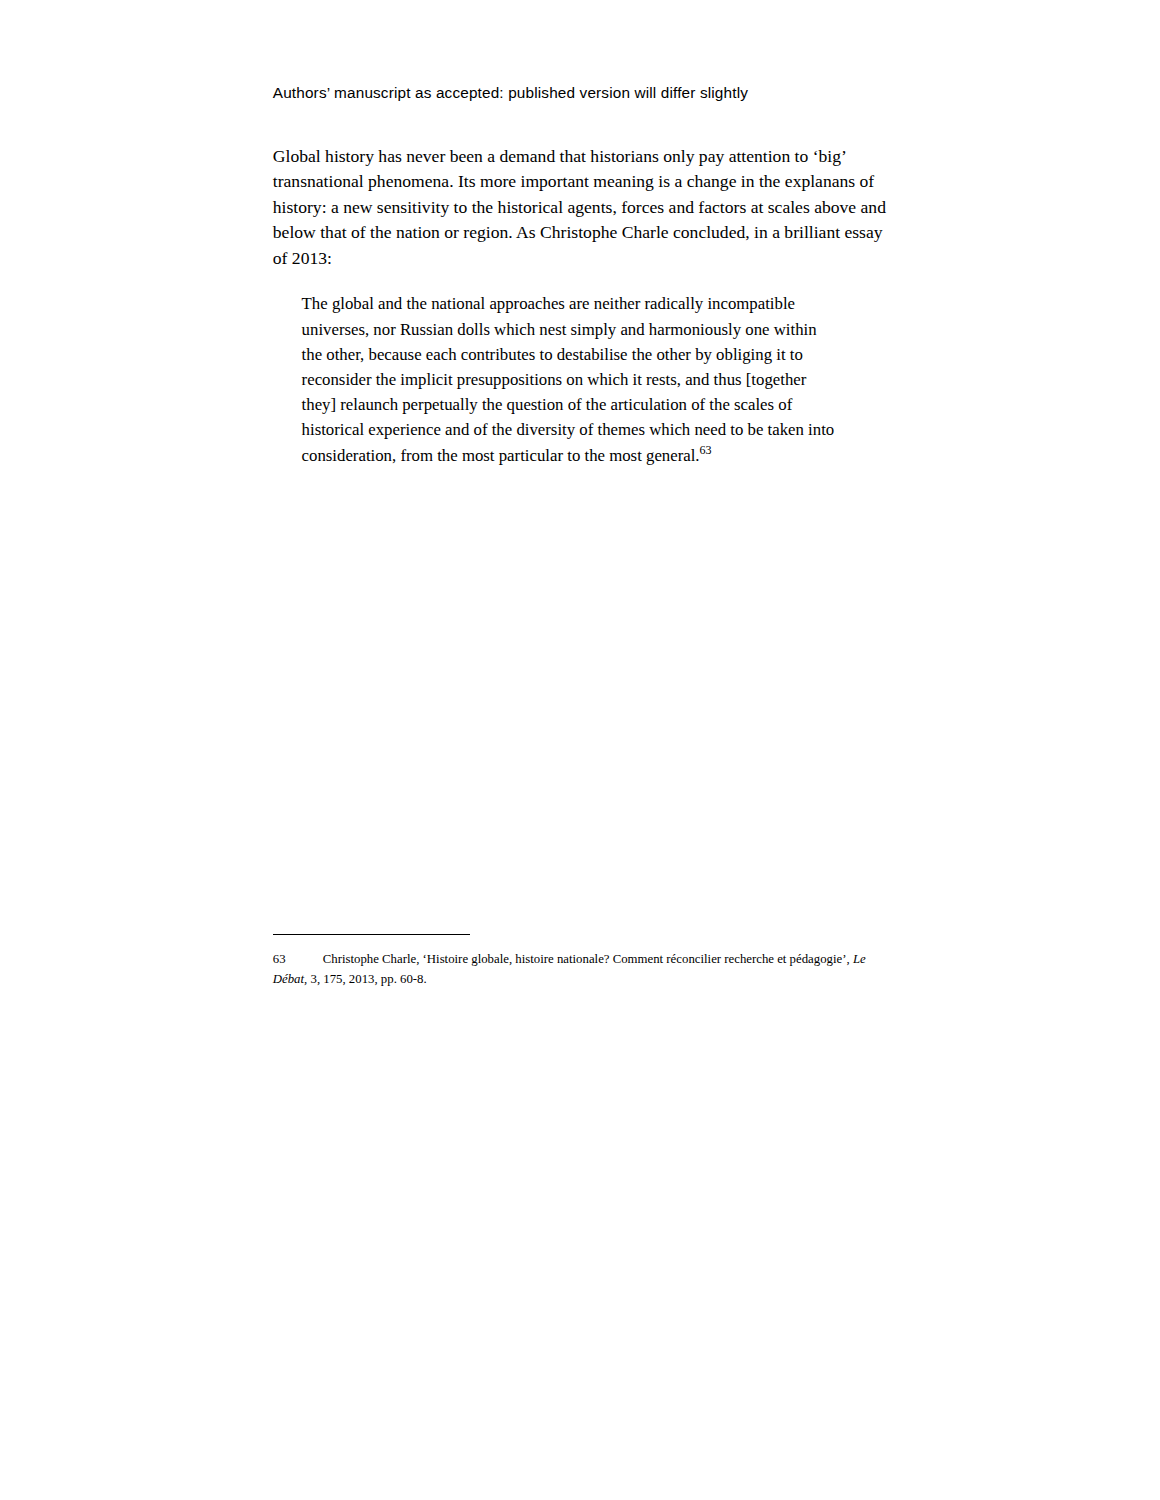Authors’ manuscript as accepted: published version will differ slightly
Global history has never been a demand that historians only pay attention to ‘big’ transnational phenomena. Its more important meaning is a change in the explanans of history: a new sensitivity to the historical agents, forces and factors at scales above and below that of the nation or region. As Christophe Charle concluded, in a brilliant essay of 2013:
The global and the national approaches are neither radically incompatible universes, nor Russian dolls which nest simply and harmoniously one within the other, because each contributes to destabilise the other by obliging it to reconsider the implicit presuppositions on which it rests, and thus [together they] relaunch perpetually the question of the articulation of the scales of historical experience and of the diversity of themes which need to be taken into consideration, from the most particular to the most general.63
63 Christophe Charle, ‘Histoire globale, histoire nationale? Comment réconcilier recherche et pédagogie’, Le Débat, 3, 175, 2013, pp. 60-8.